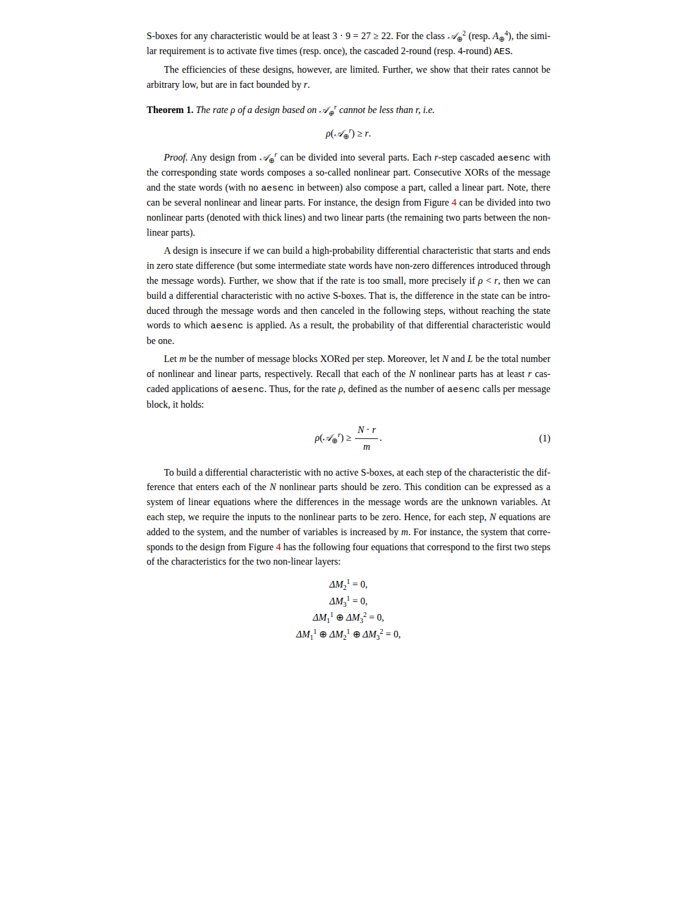S-boxes for any characteristic would be at least 3 · 9 = 27 ≥ 22. For the class 𝒜⊕2 (resp. A⊕4), the similar requirement is to activate five times (resp. once), the cascaded 2-round (resp. 4-round) AES.
The efficiencies of these designs, however, are limited. Further, we show that their rates cannot be arbitrary low, but are in fact bounded by r.
Theorem 1. The rate ρ of a design based on 𝒜⊕r cannot be less than r, i.e.
ρ(𝒜⊕r) ≥ r.
Proof. Any design from 𝒜⊕r can be divided into several parts. Each r-step cascaded aesenc with the corresponding state words composes a so-called nonlinear part. Consecutive XORs of the message and the state words (with no aesenc in between) also compose a part, called a linear part. Note, there can be several nonlinear and linear parts. For instance, the design from Figure 4 can be divided into two nonlinear parts (denoted with thick lines) and two linear parts (the remaining two parts between the nonlinear parts).
A design is insecure if we can build a high-probability differential characteristic that starts and ends in zero state difference (but some intermediate state words have non-zero differences introduced through the message words). Further, we show that if the rate is too small, more precisely if ρ < r, then we can build a differential characteristic with no active S-boxes. That is, the difference in the state can be introduced through the message words and then canceled in the following steps, without reaching the state words to which aesenc is applied. As a result, the probability of that differential characteristic would be one.
Let m be the number of message blocks XORed per step. Moreover, let N and L be the total number of nonlinear and linear parts, respectively. Recall that each of the N nonlinear parts has at least r cascaded applications of aesenc. Thus, for the rate ρ, defined as the number of aesenc calls per message block, it holds:
ρ(𝒜⊕r) ≥ N · r m. (1)
To build a differential characteristic with no active S-boxes, at each step of the characteristic the difference that enters each of the N nonlinear parts should be zero. This condition can be expressed as a system of linear equations where the differences in the message words are the unknown variables. At each step, we require the inputs to the nonlinear parts to be zero. Hence, for each step, N equations are added to the system, and the number of variables is increased by m. For instance, the system that corresponds to the design from Figure 4 has the following four equations that correspond to the first two steps of the characteristics for the two non-linear layers:
ΔM21 = 0,
ΔM31 = 0,
ΔM11 ⊕ ΔM32 = 0,
ΔM11 ⊕ ΔM21 ⊕ ΔM32 = 0,